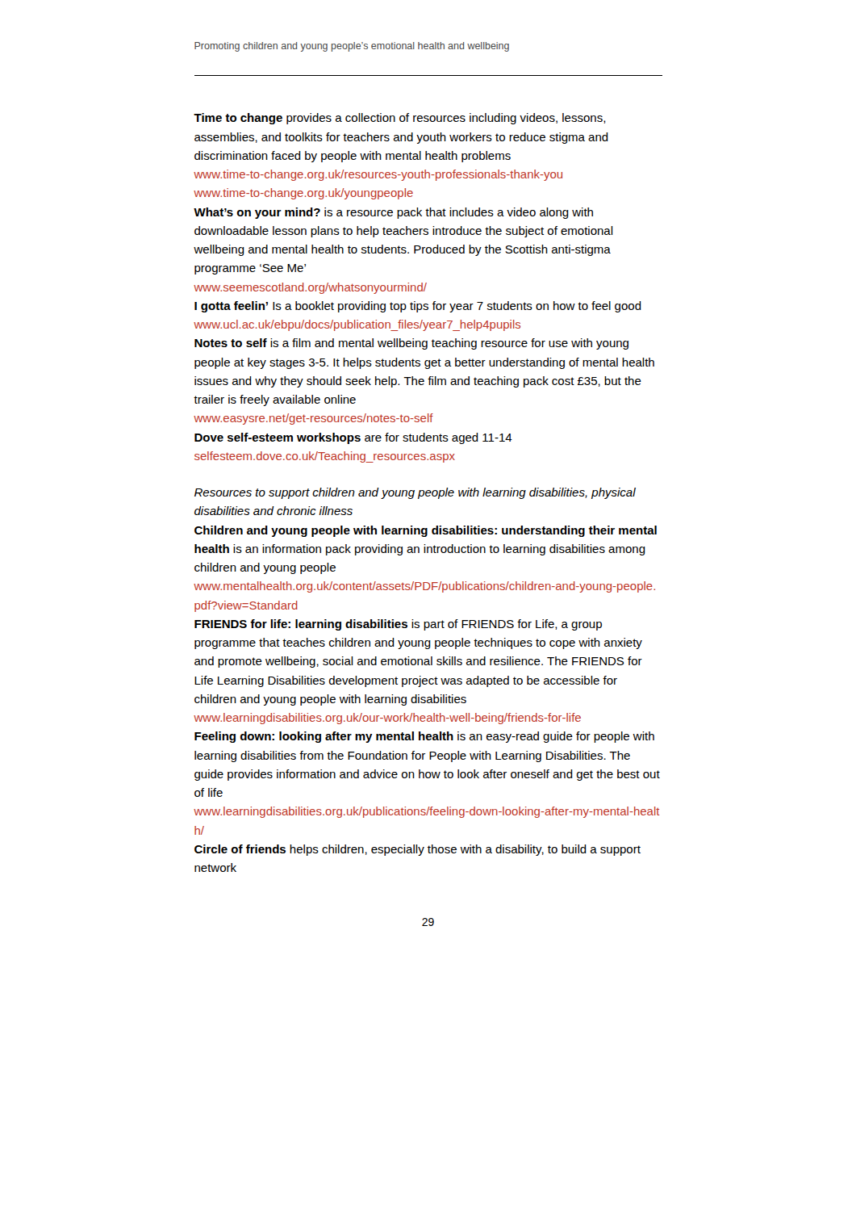Promoting children and young people’s emotional health and wellbeing
Time to change provides a collection of resources including videos, lessons, assemblies, and toolkits for teachers and youth workers to reduce stigma and discrimination faced by people with mental health problems
www.time-to-change.org.uk/resources-youth-professionals-thank-you
www.time-to-change.org.uk/youngpeople
What’s on your mind? is a resource pack that includes a video along with downloadable lesson plans to help teachers introduce the subject of emotional wellbeing and mental health to students. Produced by the Scottish anti-stigma programme ‘See Me’
www.seemescotland.org/whatsonyourmind/
I gotta feelin’ Is a booklet providing top tips for year 7 students on how to feel good
www.ucl.ac.uk/ebpu/docs/publication_files/year7_help4pupils
Notes to self is a film and mental wellbeing teaching resource for use with young people at key stages 3-5. It helps students get a better understanding of mental health issues and why they should seek help. The film and teaching pack cost £35, but the trailer is freely available online
www.easysre.net/get-resources/notes-to-self
Dove self-esteem workshops are for students aged 11-14
selfesteem.dove.co.uk/Teaching_resources.aspx
Resources to support children and young people with learning disabilities, physical disabilities and chronic illness
Children and young people with learning disabilities: understanding their mental health is an information pack providing an introduction to learning disabilities among children and young people
www.mentalhealth.org.uk/content/assets/PDF/publications/children-and-young-people.pdf?view=Standard
FRIENDS for life: learning disabilities is part of FRIENDS for Life, a group programme that teaches children and young people techniques to cope with anxiety and promote wellbeing, social and emotional skills and resilience. The FRIENDS for Life Learning Disabilities development project was adapted to be accessible for children and young people with learning disabilities
www.learningdisabilities.org.uk/our-work/health-well-being/friends-for-life
Feeling down: looking after my mental health is an easy-read guide for people with learning disabilities from the Foundation for People with Learning Disabilities. The guide provides information and advice on how to look after oneself and get the best out of life
www.learningdisabilities.org.uk/publications/feeling-down-looking-after-my-mental-health/
Circle of friends helps children, especially those with a disability, to build a support network
29